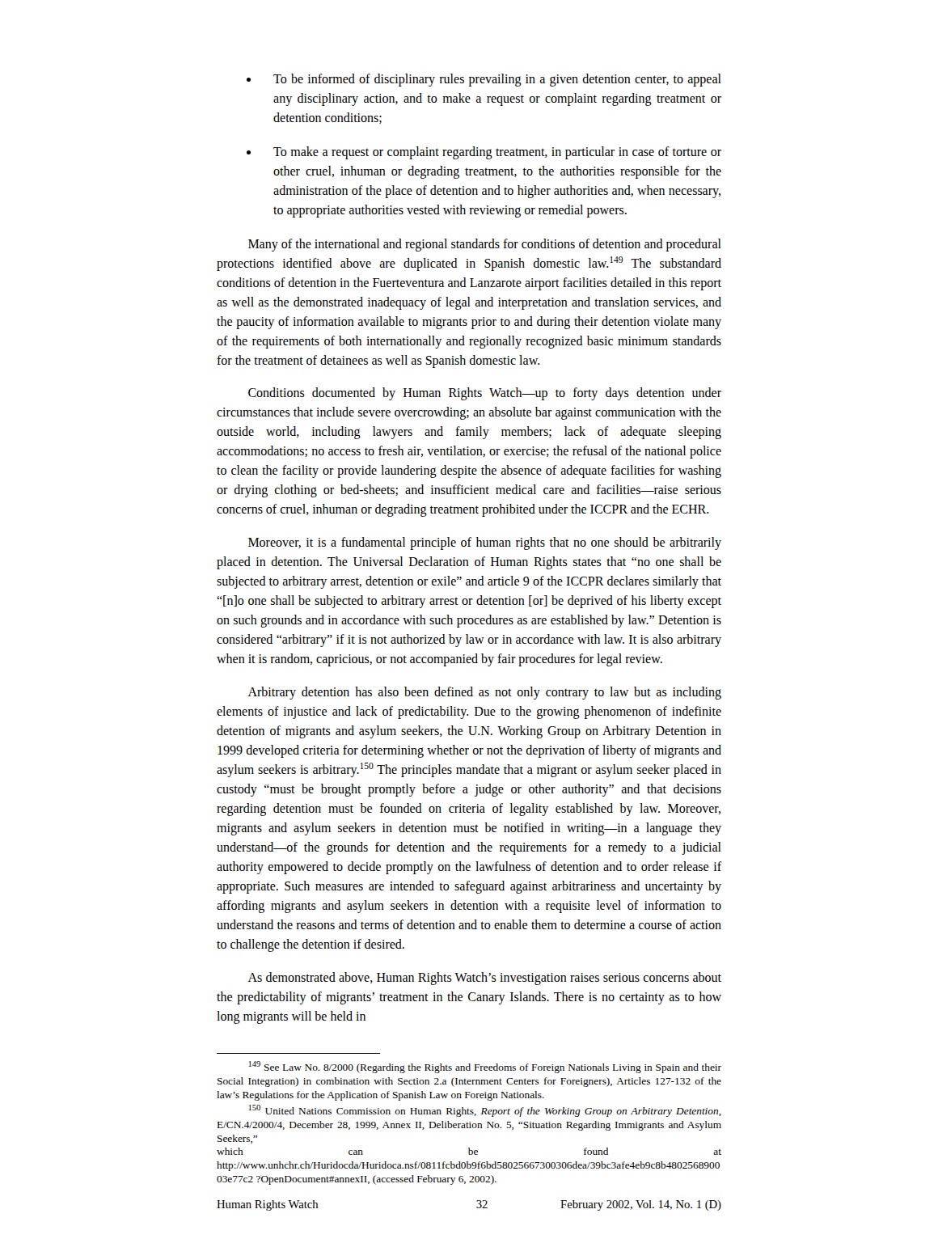To be informed of disciplinary rules prevailing in a given detention center, to appeal any disciplinary action, and to make a request or complaint regarding treatment or detention conditions;
To make a request or complaint regarding treatment, in particular in case of torture or other cruel, inhuman or degrading treatment, to the authorities responsible for the administration of the place of detention and to higher authorities and, when necessary, to appropriate authorities vested with reviewing or remedial powers.
Many of the international and regional standards for conditions of detention and procedural protections identified above are duplicated in Spanish domestic law.149 The substandard conditions of detention in the Fuerteventura and Lanzarote airport facilities detailed in this report as well as the demonstrated inadequacy of legal and interpretation and translation services, and the paucity of information available to migrants prior to and during their detention violate many of the requirements of both internationally and regionally recognized basic minimum standards for the treatment of detainees as well as Spanish domestic law.
Conditions documented by Human Rights Watch—up to forty days detention under circumstances that include severe overcrowding; an absolute bar against communication with the outside world, including lawyers and family members; lack of adequate sleeping accommodations; no access to fresh air, ventilation, or exercise; the refusal of the national police to clean the facility or provide laundering despite the absence of adequate facilities for washing or drying clothing or bed-sheets; and insufficient medical care and facilities—raise serious concerns of cruel, inhuman or degrading treatment prohibited under the ICCPR and the ECHR.
Moreover, it is a fundamental principle of human rights that no one should be arbitrarily placed in detention. The Universal Declaration of Human Rights states that “no one shall be subjected to arbitrary arrest, detention or exile” and article 9 of the ICCPR declares similarly that “[n]o one shall be subjected to arbitrary arrest or detention [or] be deprived of his liberty except on such grounds and in accordance with such procedures as are established by law.” Detention is considered “arbitrary” if it is not authorized by law or in accordance with law. It is also arbitrary when it is random, capricious, or not accompanied by fair procedures for legal review.
Arbitrary detention has also been defined as not only contrary to law but as including elements of injustice and lack of predictability. Due to the growing phenomenon of indefinite detention of migrants and asylum seekers, the U.N. Working Group on Arbitrary Detention in 1999 developed criteria for determining whether or not the deprivation of liberty of migrants and asylum seekers is arbitrary.150 The principles mandate that a migrant or asylum seeker placed in custody “must be brought promptly before a judge or other authority” and that decisions regarding detention must be founded on criteria of legality established by law. Moreover, migrants and asylum seekers in detention must be notified in writing—in a language they understand—of the grounds for detention and the requirements for a remedy to a judicial authority empowered to decide promptly on the lawfulness of detention and to order release if appropriate. Such measures are intended to safeguard against arbitrariness and uncertainty by affording migrants and asylum seekers in detention with a requisite level of information to understand the reasons and terms of detention and to enable them to determine a course of action to challenge the detention if desired.
As demonstrated above, Human Rights Watch’s investigation raises serious concerns about the predictability of migrants’ treatment in the Canary Islands. There is no certainty as to how long migrants will be held in
149 See Law No. 8/2000 (Regarding the Rights and Freedoms of Foreign Nationals Living in Spain and their Social Integration) in combination with Section 2.a (Internment Centers for Foreigners), Articles 127-132 of the law’s Regulations for the Application of Spanish Law on Foreign Nationals.
150 United Nations Commission on Human Rights, Report of the Working Group on Arbitrary Detention, E/CN.4/2000/4, December 28, 1999, Annex II, Deliberation No. 5, “Situation Regarding Immigrants and Asylum Seekers,”
which can be found at
http://www.unhchr.ch/Huridocda/Huridoca.nsf/0811fcbd0b9f6bd58025667300306dea/39bc3afe4eb9c8b480256890003e77c2 ?OpenDocument#annexII, (accessed February 6, 2002).
Human Rights Watch 32 February 2002, Vol. 14, No. 1 (D)